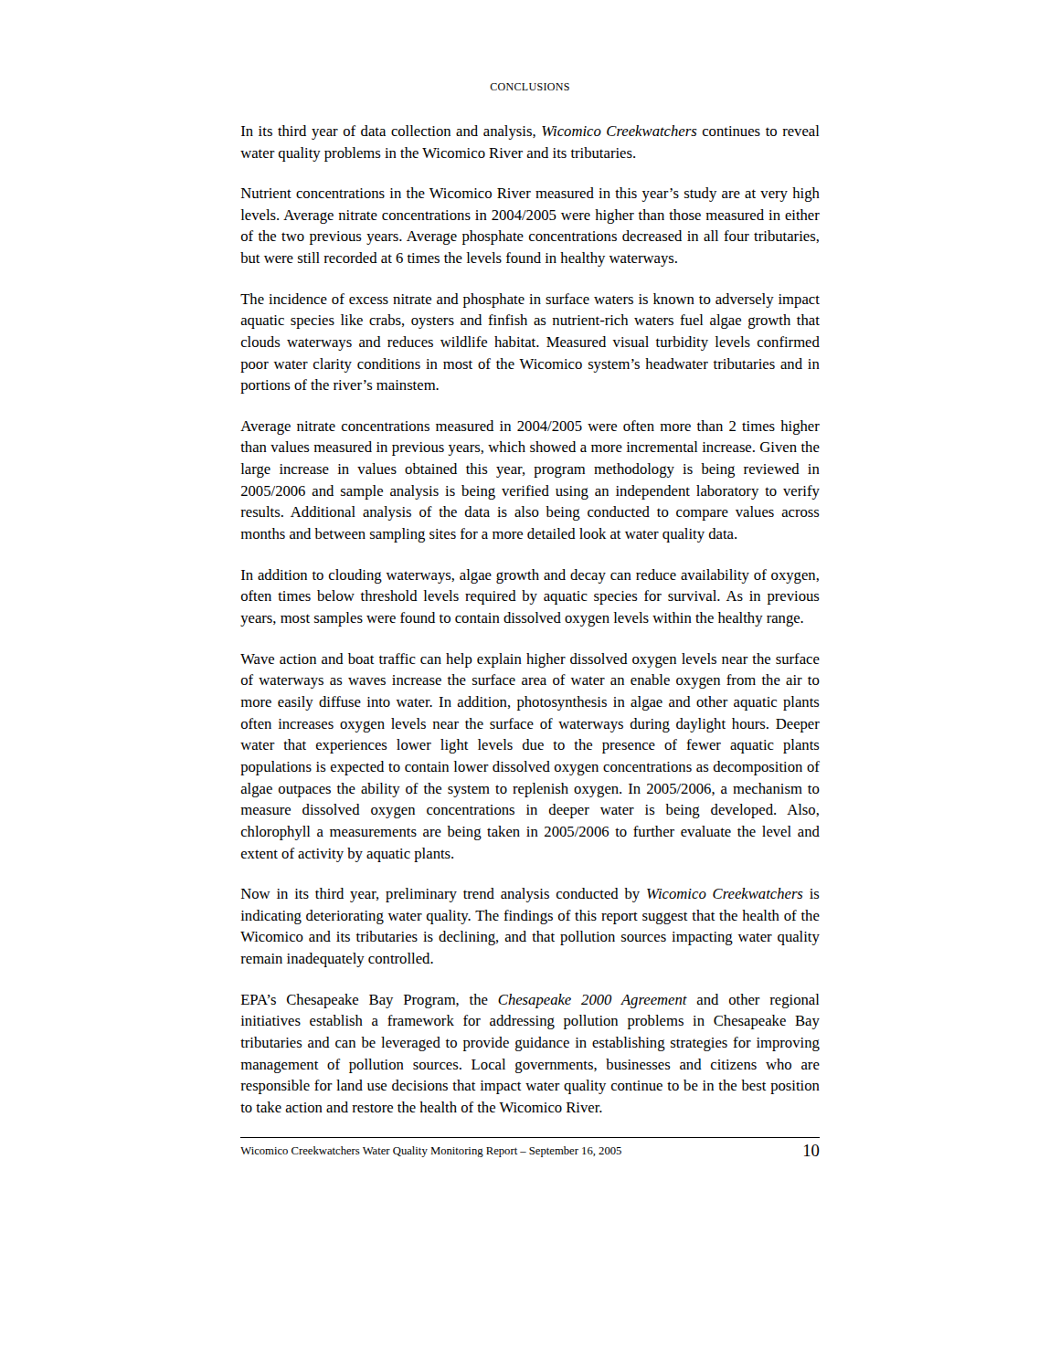Conclusions
In its third year of data collection and analysis, Wicomico Creekwatchers continues to reveal water quality problems in the Wicomico River and its tributaries.
Nutrient concentrations in the Wicomico River measured in this year’s study are at very high levels. Average nitrate concentrations in 2004/2005 were higher than those measured in either of the two previous years. Average phosphate concentrations decreased in all four tributaries, but were still recorded at 6 times the levels found in healthy waterways.
The incidence of excess nitrate and phosphate in surface waters is known to adversely impact aquatic species like crabs, oysters and finfish as nutrient-rich waters fuel algae growth that clouds waterways and reduces wildlife habitat. Measured visual turbidity levels confirmed poor water clarity conditions in most of the Wicomico system’s headwater tributaries and in portions of the river’s mainstem.
Average nitrate concentrations measured in 2004/2005 were often more than 2 times higher than values measured in previous years, which showed a more incremental increase. Given the large increase in values obtained this year, program methodology is being reviewed in 2005/2006 and sample analysis is being verified using an independent laboratory to verify results. Additional analysis of the data is also being conducted to compare values across months and between sampling sites for a more detailed look at water quality data.
In addition to clouding waterways, algae growth and decay can reduce availability of oxygen, often times below threshold levels required by aquatic species for survival. As in previous years, most samples were found to contain dissolved oxygen levels within the healthy range.
Wave action and boat traffic can help explain higher dissolved oxygen levels near the surface of waterways as waves increase the surface area of water an enable oxygen from the air to more easily diffuse into water. In addition, photosynthesis in algae and other aquatic plants often increases oxygen levels near the surface of waterways during daylight hours. Deeper water that experiences lower light levels due to the presence of fewer aquatic plants populations is expected to contain lower dissolved oxygen concentrations as decomposition of algae outpaces the ability of the system to replenish oxygen. In 2005/2006, a mechanism to measure dissolved oxygen concentrations in deeper water is being developed. Also, chlorophyll a measurements are being taken in 2005/2006 to further evaluate the level and extent of activity by aquatic plants.
Now in its third year, preliminary trend analysis conducted by Wicomico Creekwatchers is indicating deteriorating water quality. The findings of this report suggest that the health of the Wicomico and its tributaries is declining, and that pollution sources impacting water quality remain inadequately controlled.
EPA’s Chesapeake Bay Program, the Chesapeake 2000 Agreement and other regional initiatives establish a framework for addressing pollution problems in Chesapeake Bay tributaries and can be leveraged to provide guidance in establishing strategies for improving management of pollution sources. Local governments, businesses and citizens who are responsible for land use decisions that impact water quality continue to be in the best position to take action and restore the health of the Wicomico River.
Wicomico Creekwatchers Water Quality Monitoring Report – September 16, 2005
10